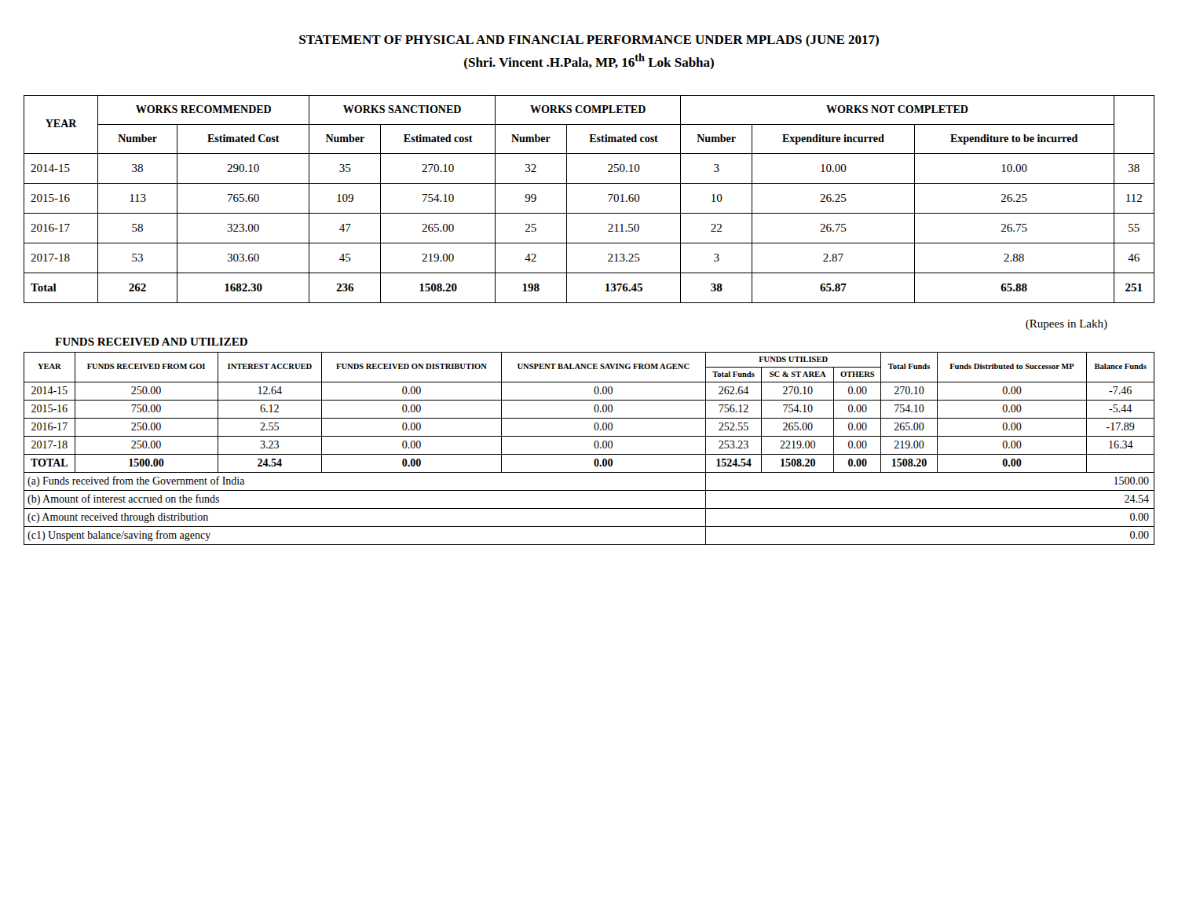STATEMENT OF PHYSICAL AND FINANCIAL PERFORMANCE UNDER MPLADS (JUNE 2017)
(Shri. Vincent .H.Pala, MP, 16th Lok Sabha)
| YEAR | WORKS RECOMMENDED | WORKS SANCTIONED | WORKS COMPLETED | WORKS NOT COMPLETED | |
| --- | --- | --- | --- | --- | --- |
| Number | Estimated Cost | Number | Estimated cost | Number | Estimated cost | Number | Expenditure incurred | Expenditure to be incurred |
| 2014-15 | 38 | 290.10 | 35 | 270.10 | 32 | 250.10 | 3 | 10.00 | 10.00 | 38 |
| 2015-16 | 113 | 765.60 | 109 | 754.10 | 99 | 701.60 | 10 | 26.25 | 26.25 | 112 |
| 2016-17 | 58 | 323.00 | 47 | 265.00 | 25 | 211.50 | 22 | 26.75 | 26.75 | 55 |
| 2017-18 | 53 | 303.60 | 45 | 219.00 | 42 | 213.25 | 3 | 2.87 | 2.88 | 46 |
| Total | 262 | 1682.30 | 236 | 1508.20 | 198 | 1376.45 | 38 | 65.87 | 65.88 | 251 |
(Rupees in Lakh)
FUNDS RECEIVED AND UTILIZED
| YEAR | FUNDS RECEIVED FROM GOI | INTEREST ACCRUED | FUNDS RECEIVED ON DISTRIBUTION | UNSPENT BALANCE SAVING FROM AGENC | FUNDS UTILISED | Total Funds | Funds Distributed to Successor MP | Balance Funds |
| --- | --- | --- | --- | --- | --- | --- | --- | --- |
| Total Funds | SC & ST AREA | OTHERS |
| 2014-15 | 250.00 | 12.64 | 0.00 | 0.00 | 262.64 | 270.10 | 0.00 | 270.10 | 0.00 | -7.46 |
| 2015-16 | 750.00 | 6.12 | 0.00 | 0.00 | 756.12 | 754.10 | 0.00 | 754.10 | 0.00 | -5.44 |
| 2016-17 | 250.00 | 2.55 | 0.00 | 0.00 | 252.55 | 265.00 | 0.00 | 265.00 | 0.00 | -17.89 |
| 2017-18 | 250.00 | 3.23 | 0.00 | 0.00 | 253.23 | 2219.00 | 0.00 | 219.00 | 0.00 | 16.34 |
| TOTAL | 1500.00 | 24.54 | 0.00 | 0.00 | 1524.54 | 1508.20 | 0.00 | 1508.20 | 0.00 | |
| (a) Funds received from the Government of India | 1500.00 |
| (b) Amount of interest accrued on the funds | 24.54 |
| (c) Amount received through distribution | 0.00 |
| (c1) Unspent balance/saving from agency | 0.00 |